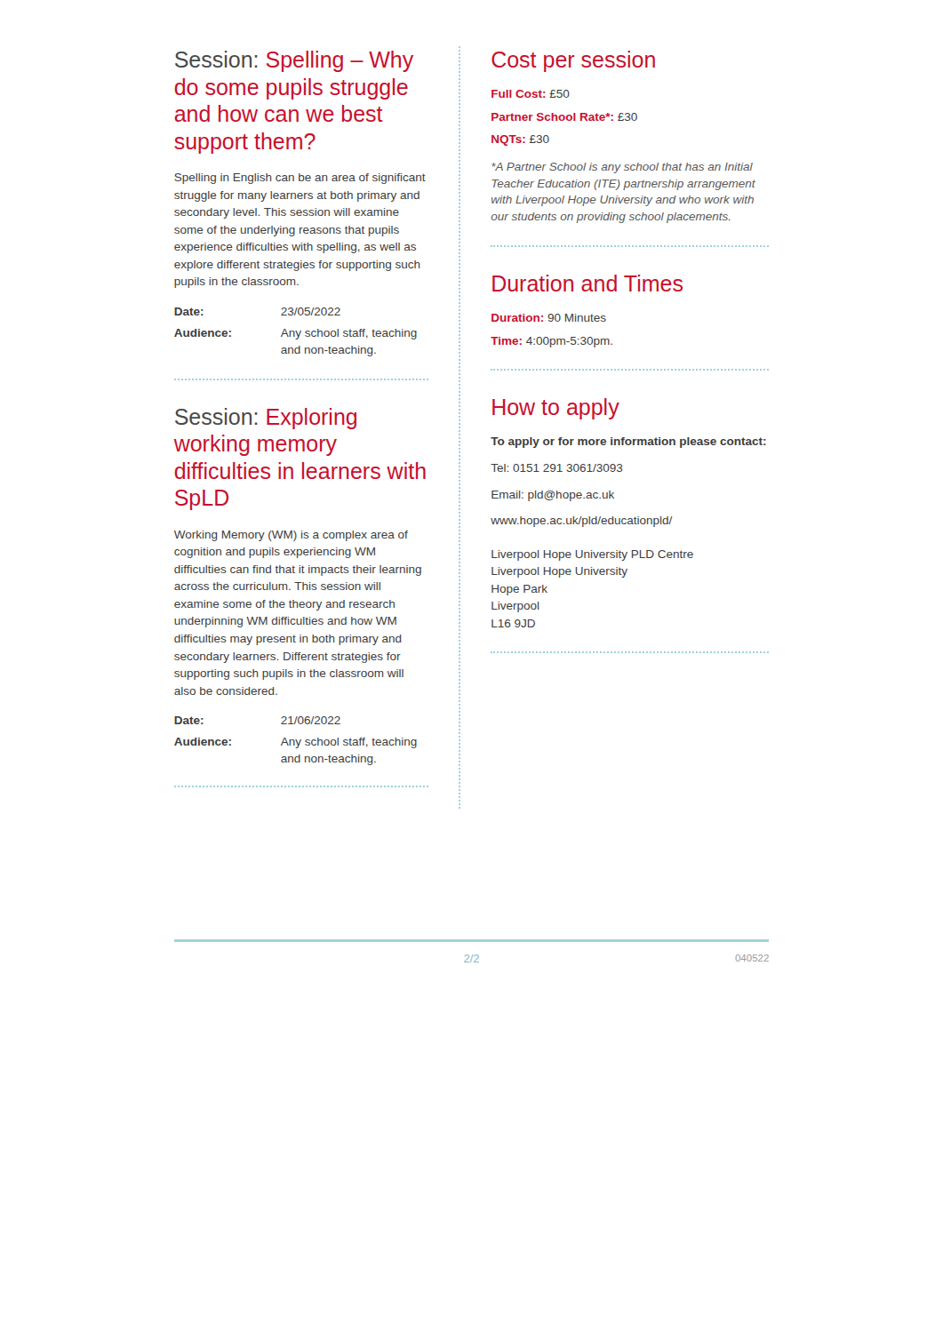Session: Spelling – Why do some pupils struggle and how can we best support them?
Spelling in English can be an area of significant struggle for many learners at both primary and secondary level. This session will examine some of the underlying reasons that pupils experience difficulties with spelling, as well as explore different strategies for supporting such pupils in the classroom.
Date:
23/05/2022
Audience:
Any school staff, teaching and non-teaching.
Session: Exploring working memory difficulties in learners with SpLD
Working Memory (WM) is a complex area of cognition and pupils experiencing WM difficulties can find that it impacts their learning across the curriculum. This session will examine some of the theory and research underpinning WM difficulties and how WM difficulties may present in both primary and secondary learners. Different strategies for supporting such pupils in the classroom will also be considered.
Date:
21/06/2022
Audience:
Any school staff, teaching and non-teaching.
Cost per session
Full Cost: £50
Partner School Rate*: £30
NQTs: £30
*A Partner School is any school that has an Initial Teacher Education (ITE) partnership arrangement with Liverpool Hope University and who work with our students on providing school placements.
Duration and Times
Duration: 90 Minutes
Time: 4:00pm-5:30pm.
How to apply
To apply or for more information please contact:
Tel: 0151 291 3061/3093
Email: pld@hope.ac.uk
www.hope.ac.uk/pld/educationpld/
Liverpool Hope University PLD Centre
Liverpool Hope University
Hope Park
Liverpool
L16 9JD
2/2 040522